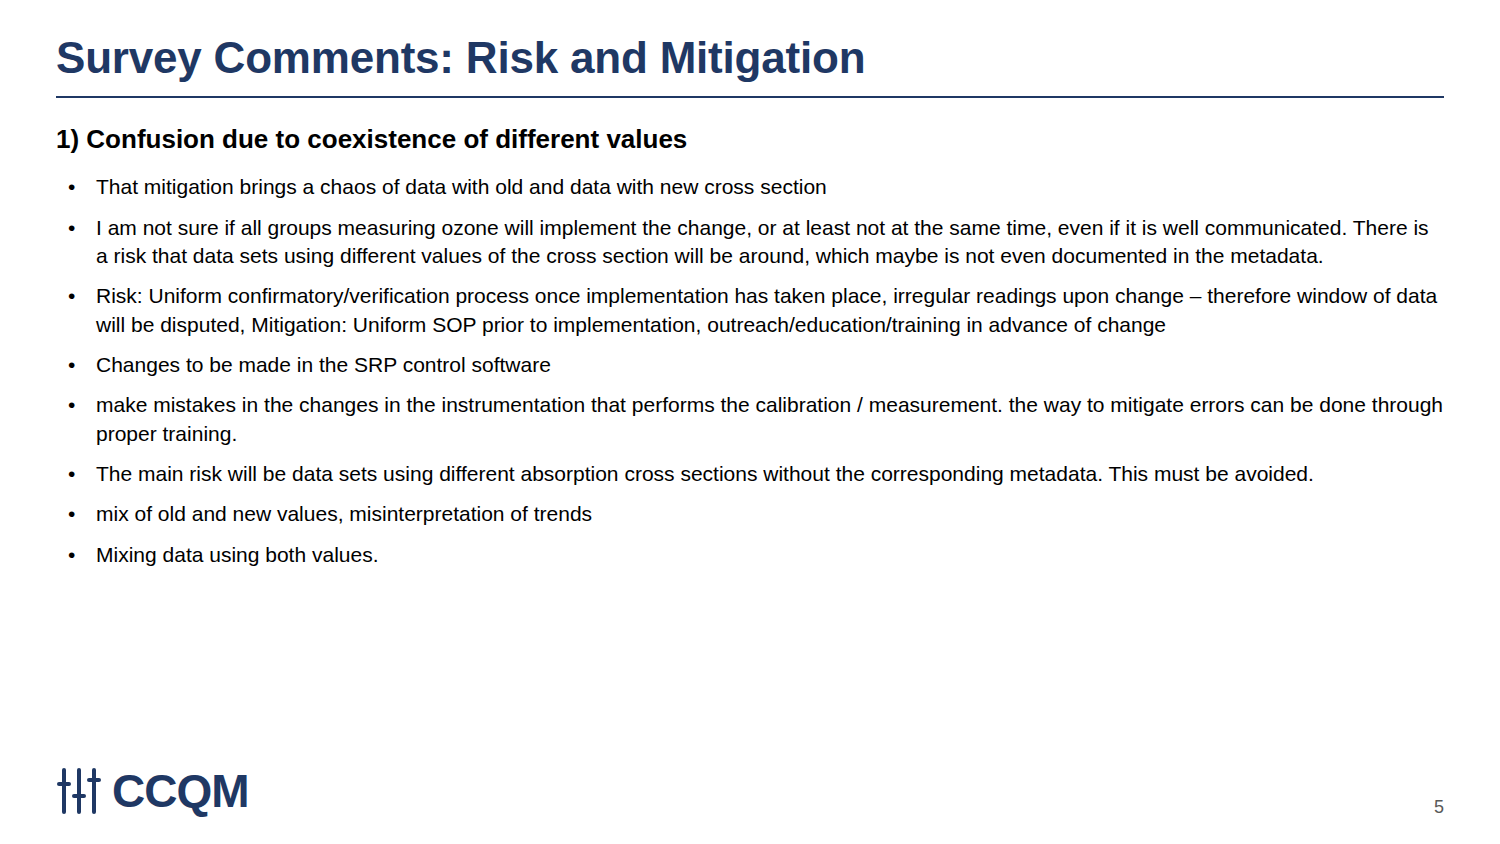Survey Comments: Risk and Mitigation
1) Confusion due to coexistence of different values
That mitigation brings a chaos of data with old and data with new cross section
I am not sure if all groups measuring ozone will implement the change, or at least not at the same time, even if it is well communicated. There is a risk that data sets using different values of the cross section will be around, which maybe is not even documented in the metadata.
Risk: Uniform confirmatory/verification process once implementation has taken place, irregular readings upon change – therefore window of data will be disputed, Mitigation: Uniform SOP prior to implementation, outreach/education/training in advance of change
Changes to be made in the SRP control software
make mistakes in the changes in the instrumentation that performs the calibration / measurement. the way to mitigate errors can be done through proper training.
The main risk will be data sets using different absorption cross sections without the corresponding metadata. This must be avoided.
mix of old and new values, misinterpretation of trends
Mixing data using both values.
CCQM
5